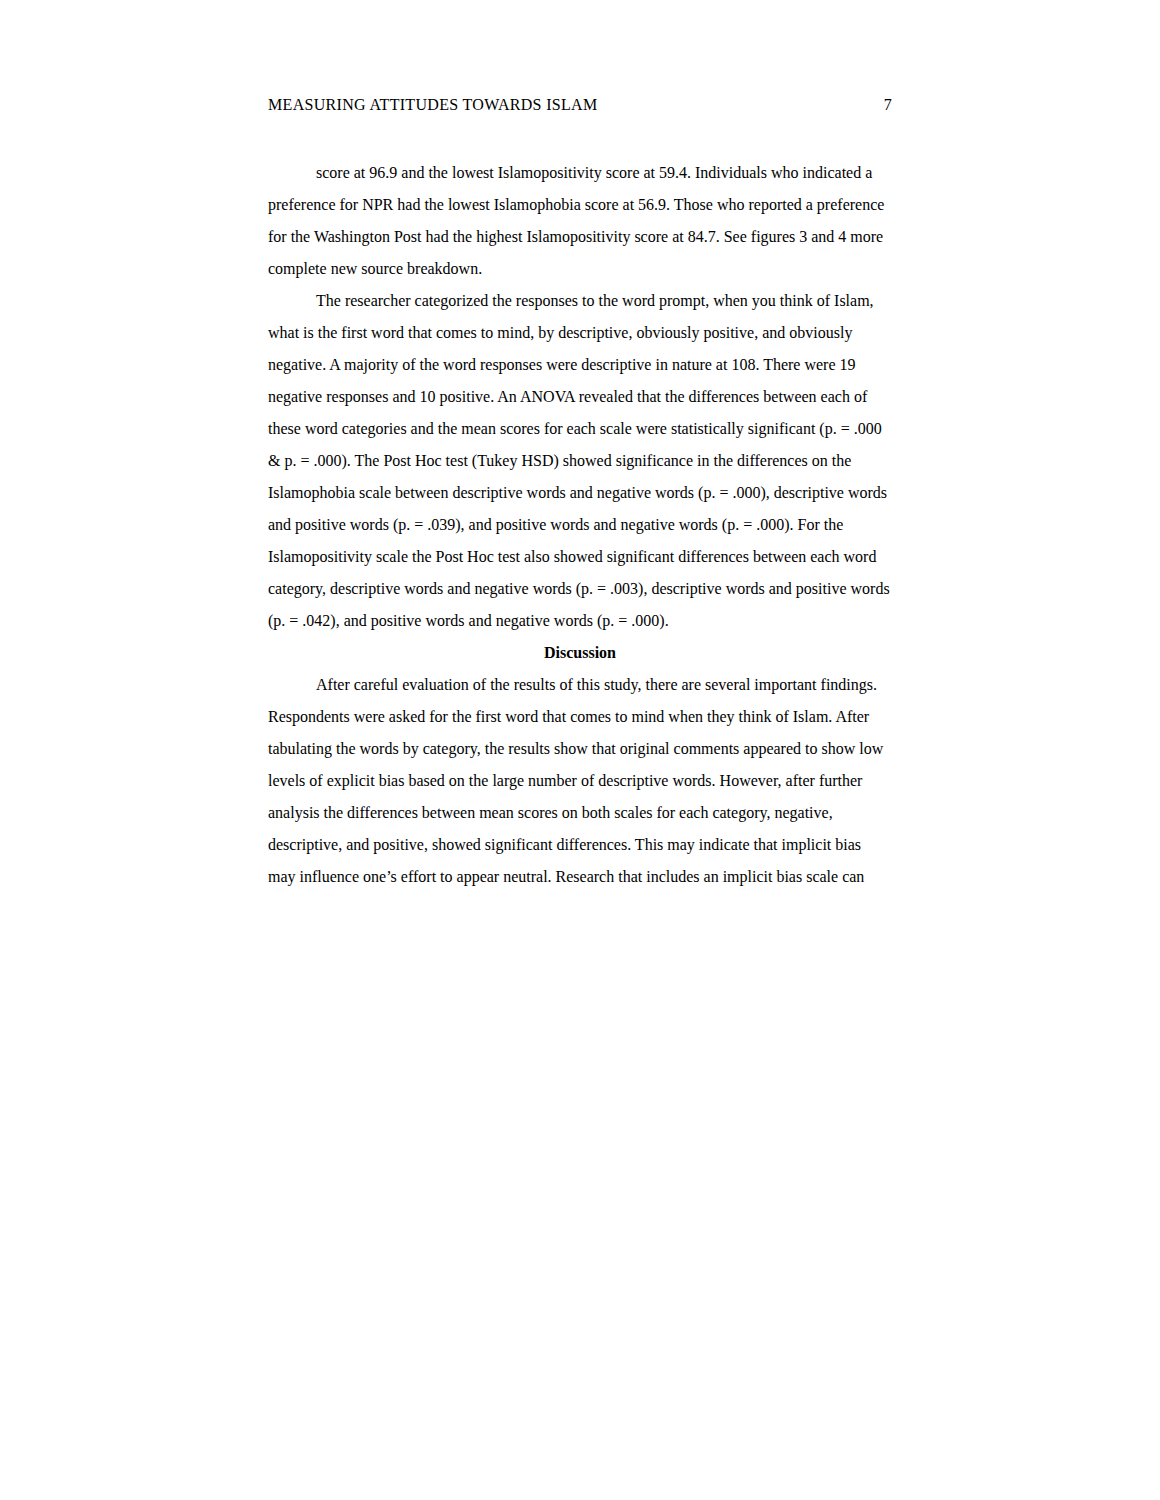Measuring Attitudes Towards Islam 7
score at 96.9 and the lowest Islamopositivity score at 59.4. Individuals who indicated a preference for NPR had the lowest Islamophobia score at 56.9. Those who reported a preference for the Washington Post had the highest Islamopositivity score at 84.7. See figures 3 and 4 more complete new source breakdown.
The researcher categorized the responses to the word prompt, when you think of Islam, what is the first word that comes to mind, by descriptive, obviously positive, and obviously negative. A majority of the word responses were descriptive in nature at 108. There were 19 negative responses and 10 positive. An ANOVA revealed that the differences between each of these word categories and the mean scores for each scale were statistically significant (p. = .000 & p. = .000). The Post Hoc test (Tukey HSD) showed significance in the differences on the Islamophobia scale between descriptive words and negative words (p. = .000), descriptive words and positive words (p. = .039), and positive words and negative words (p. = .000). For the Islamopositivity scale the Post Hoc test also showed significant differences between each word category, descriptive words and negative words (p. = .003), descriptive words and positive words (p. = .042), and positive words and negative words (p. = .000).
Discussion
After careful evaluation of the results of this study, there are several important findings. Respondents were asked for the first word that comes to mind when they think of Islam. After tabulating the words by category, the results show that original comments appeared to show low levels of explicit bias based on the large number of descriptive words. However, after further analysis the differences between mean scores on both scales for each category, negative, descriptive, and positive, showed significant differences. This may indicate that implicit bias may influence one’s effort to appear neutral. Research that includes an implicit bias scale can